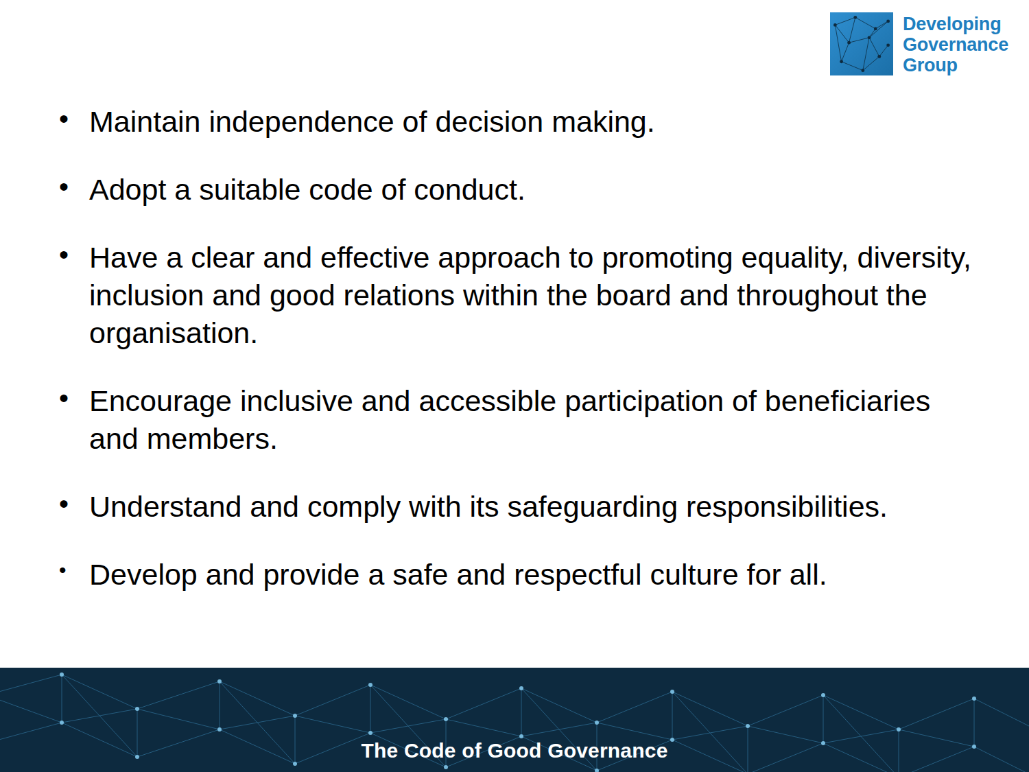Developing
Governance
Group
Maintain independence of decision making.
Adopt a suitable code of conduct.
Have a clear and effective approach to promoting equality, diversity, inclusion and good relations within the board and throughout the organisation.
Encourage inclusive and accessible participation of beneficiaries and members.
Understand and comply with its safeguarding responsibilities.
Develop and provide a safe and respectful culture for all.
The Code of Good Governance